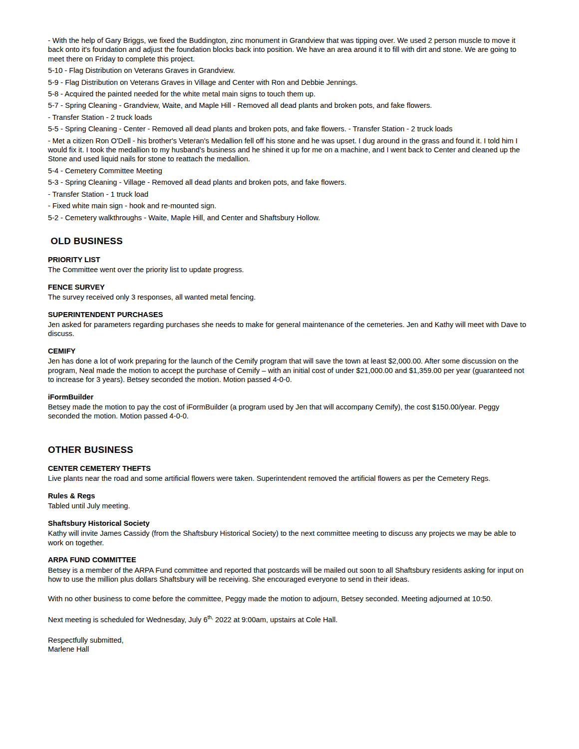- With the help of Gary Briggs, we fixed the Buddington, zinc monument in Grandview that was tipping over. We used 2 person muscle to move it back onto it's foundation and adjust the foundation blocks back into position. We have an area around it to fill with dirt and stone. We are going to meet there on Friday to complete this project.
5-10 - Flag Distribution on Veterans Graves in Grandview.
5-9 - Flag Distribution on Veterans Graves in Village and Center with Ron and Debbie Jennings.
5-8 - Acquired the painted needed for the white metal main signs to touch them up.
5-7 - Spring Cleaning - Grandview, Waite, and Maple Hill - Removed all dead plants and broken pots, and fake flowers.
- Transfer Station - 2 truck loads
5-5 - Spring Cleaning - Center - Removed all dead plants and broken pots, and fake flowers. - Transfer Station - 2 truck loads
- Met a citizen Ron O'Dell - his brother's Veteran's Medallion fell off his stone and he was upset. I dug around in the grass and found it. I told him I would fix it. I took the medallion to my husband’s business and he shined it up for me on a machine, and I went back to Center and cleaned up the Stone and used liquid nails for stone to reattach the medallion.
5-4 - Cemetery Committee Meeting
5-3 - Spring Cleaning - Village - Removed all dead plants and broken pots, and fake flowers.
- Transfer Station - 1 truck load
- Fixed white main sign - hook and re-mounted sign.
5-2 - Cemetery walkthroughs - Waite, Maple Hill, and Center and Shaftsbury Hollow.
OLD BUSINESS
PRIORITY LIST
The Committee went over the priority list to update progress.
FENCE SURVEY
The survey received only 3 responses, all wanted metal fencing.
SUPERINTENDENT PURCHASES
Jen asked for parameters regarding purchases she needs to make for general maintenance of the cemeteries. Jen and Kathy will meet with Dave to discuss.
CEMIFY
Jen has done a lot of work preparing for the launch of the Cemify program that will save the town at least $2,000.00. After some discussion on the program, Neal made the motion to accept the purchase of Cemify – with an initial cost of under $21,000.00 and $1,359.00 per year (guaranteed not to increase for 3 years). Betsey seconded the motion. Motion passed 4-0-0.
iFormBuilder
Betsey made the motion to pay the cost of iFormBuilder (a program used by Jen that will accompany Cemify), the cost $150.00/year. Peggy seconded the motion. Motion passed 4-0-0.
OTHER BUSINESS
CENTER CEMETERY THEFTS
Live plants near the road and some artificial flowers were taken. Superintendent removed the artificial flowers as per the Cemetery Regs.
Rules & Regs
Tabled until July meeting.
Shaftsbury Historical Society
Kathy will invite James Cassidy (from the Shaftsbury Historical Society) to the next committee meeting to discuss any projects we may be able to work on together.
ARPA FUND COMMITTEE
Betsey is a member of the ARPA Fund committee and reported that postcards will be mailed out soon to all Shaftsbury residents asking for input on how to use the million plus dollars Shaftsbury will be receiving. She encouraged everyone to send in their ideas.
With no other business to come before the committee, Peggy made the motion to adjourn, Betsey seconded. Meeting adjourned at 10:50.
Next meeting is scheduled for Wednesday, July 6th, 2022 at 9:00am, upstairs at Cole Hall.
Respectfully submitted,
Marlene Hall